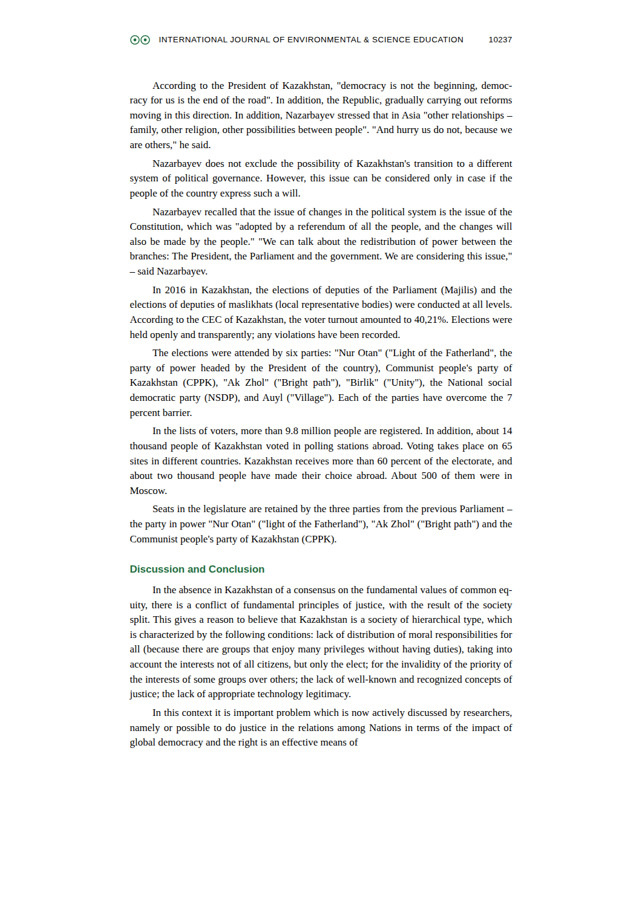International Journal of Environmental & Science Education 10237
According to the President of Kazakhstan, "democracy is not the beginning, democracy for us is the end of the road". In addition, the Republic, gradually carrying out reforms moving in this direction. In addition, Nazarbayev stressed that in Asia "other relationships – family, other religion, other possibilities between people". "And hurry us do not, because we are others," he said.
Nazarbayev does not exclude the possibility of Kazakhstan's transition to a different system of political governance. However, this issue can be considered only in case if the people of the country express such a will.
Nazarbayev recalled that the issue of changes in the political system is the issue of the Constitution, which was "adopted by a referendum of all the people, and the changes will also be made by the people." "We can talk about the redistribution of power between the branches: The President, the Parliament and the government. We are considering this issue," – said Nazarbayev.
In 2016 in Kazakhstan, the elections of deputies of the Parliament (Majilis) and the elections of deputies of maslikhats (local representative bodies) were conducted at all levels. According to the CEC of Kazakhstan, the voter turnout amounted to 40,21%. Elections were held openly and transparently; any violations have been recorded.
The elections were attended by six parties: "Nur Otan" ("Light of the Fatherland", the party of power headed by the President of the country), Communist people's party of Kazakhstan (CPPK), "Ak Zhol" ("Bright path"), "Birlik" ("Unity"), the National social democratic party (NSDP), and Auyl ("Village"). Each of the parties have overcome the 7 percent barrier.
In the lists of voters, more than 9.8 million people are registered. In addition, about 14 thousand people of Kazakhstan voted in polling stations abroad. Voting takes place on 65 sites in different countries. Kazakhstan receives more than 60 percent of the electorate, and about two thousand people have made their choice abroad. About 500 of them were in Moscow.
Seats in the legislature are retained by the three parties from the previous Parliament – the party in power "Nur Otan" ("light of the Fatherland"), "Ak Zhol" ("Bright path") and the Communist people's party of Kazakhstan (CPPK).
Discussion and Conclusion
In the absence in Kazakhstan of a consensus on the fundamental values of common equity, there is a conflict of fundamental principles of justice, with the result of the society split. This gives a reason to believe that Kazakhstan is a society of hierarchical type, which is characterized by the following conditions: lack of distribution of moral responsibilities for all (because there are groups that enjoy many privileges without having duties), taking into account the interests not of all citizens, but only the elect; for the invalidity of the priority of the interests of some groups over others; the lack of well-known and recognized concepts of justice; the lack of appropriate technology legitimacy.
In this context it is important problem which is now actively discussed by researchers, namely or possible to do justice in the relations among Nations in terms of the impact of global democracy and the right is an effective means of